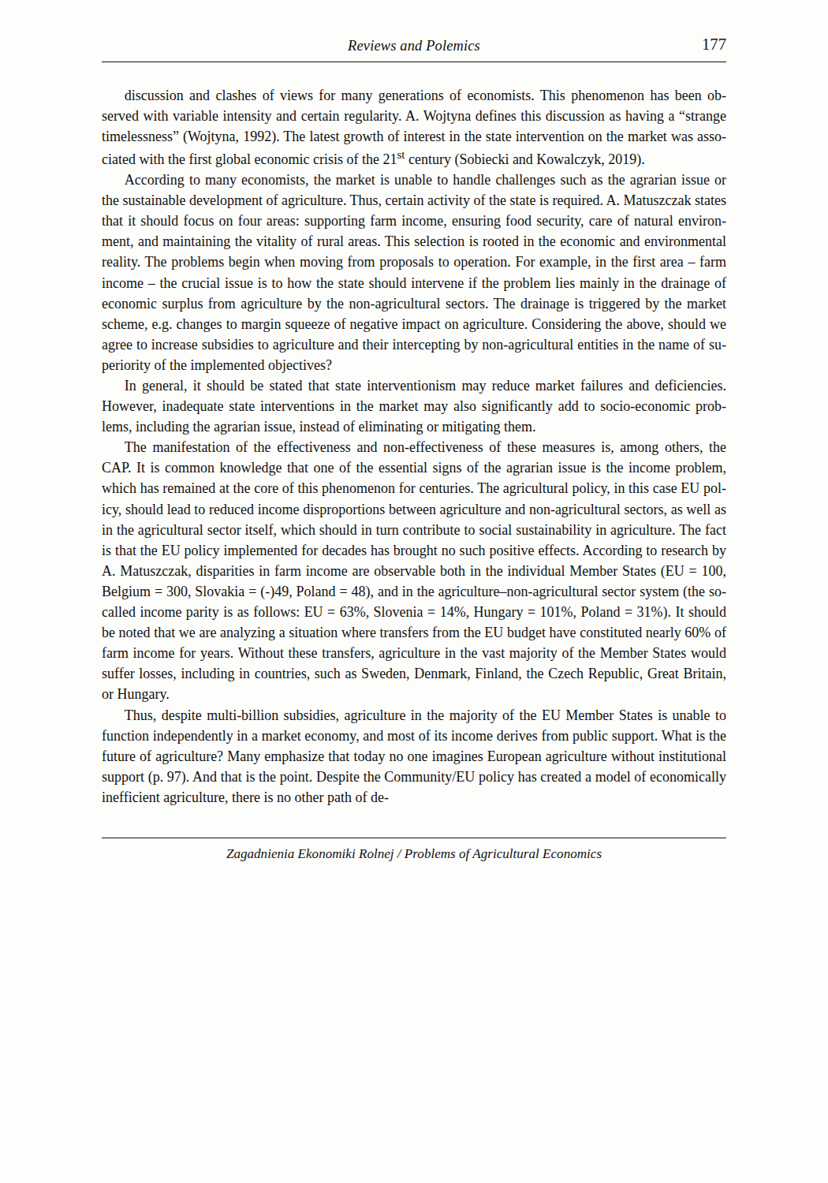Reviews and Polemics 177
discussion and clashes of views for many generations of economists. This phenomenon has been observed with variable intensity and certain regularity. A. Wojtyna defines this discussion as having a “strange timelessness” (Wojtyna, 1992). The latest growth of interest in the state intervention on the market was associated with the first global economic crisis of the 21st century (Sobiecki and Kowalczyk, 2019).
According to many economists, the market is unable to handle challenges such as the agrarian issue or the sustainable development of agriculture. Thus, certain activity of the state is required. A. Matuszczak states that it should focus on four areas: supporting farm income, ensuring food security, care of natural environment, and maintaining the vitality of rural areas. This selection is rooted in the economic and environmental reality. The problems begin when moving from proposals to operation. For example, in the first area – farm income – the crucial issue is to how the state should intervene if the problem lies mainly in the drainage of economic surplus from agriculture by the non-agricultural sectors. The drainage is triggered by the market scheme, e.g. changes to margin squeeze of negative impact on agriculture. Considering the above, should we agree to increase subsidies to agriculture and their intercepting by non-agricultural entities in the name of superiority of the implemented objectives?
In general, it should be stated that state interventionism may reduce market failures and deficiencies. However, inadequate state interventions in the market may also significantly add to socio-economic problems, including the agrarian issue, instead of eliminating or mitigating them.
The manifestation of the effectiveness and non-effectiveness of these measures is, among others, the CAP. It is common knowledge that one of the essential signs of the agrarian issue is the income problem, which has remained at the core of this phenomenon for centuries. The agricultural policy, in this case EU policy, should lead to reduced income disproportions between agriculture and non-agricultural sectors, as well as in the agricultural sector itself, which should in turn contribute to social sustainability in agriculture. The fact is that the EU policy implemented for decades has brought no such positive effects. According to research by A. Matuszczak, disparities in farm income are observable both in the individual Member States (EU = 100, Belgium = 300, Slovakia = (-)49, Poland = 48), and in the agriculture–non-agricultural sector system (the so-called income parity is as follows: EU = 63%, Slovenia = 14%, Hungary = 101%, Poland = 31%). It should be noted that we are analyzing a situation where transfers from the EU budget have constituted nearly 60% of farm income for years. Without these transfers, agriculture in the vast majority of the Member States would suffer losses, including in countries, such as Sweden, Denmark, Finland, the Czech Republic, Great Britain, or Hungary.
Thus, despite multi-billion subsidies, agriculture in the majority of the EU Member States is unable to function independently in a market economy, and most of its income derives from public support. What is the future of agriculture? Many emphasize that today no one imagines European agriculture without institutional support (p. 97). And that is the point. Despite the Community/EU policy has created a model of economically inefficient agriculture, there is no other path of de-
Zagadnienia Ekonomiki Rolnej / Problems of Agricultural Economics